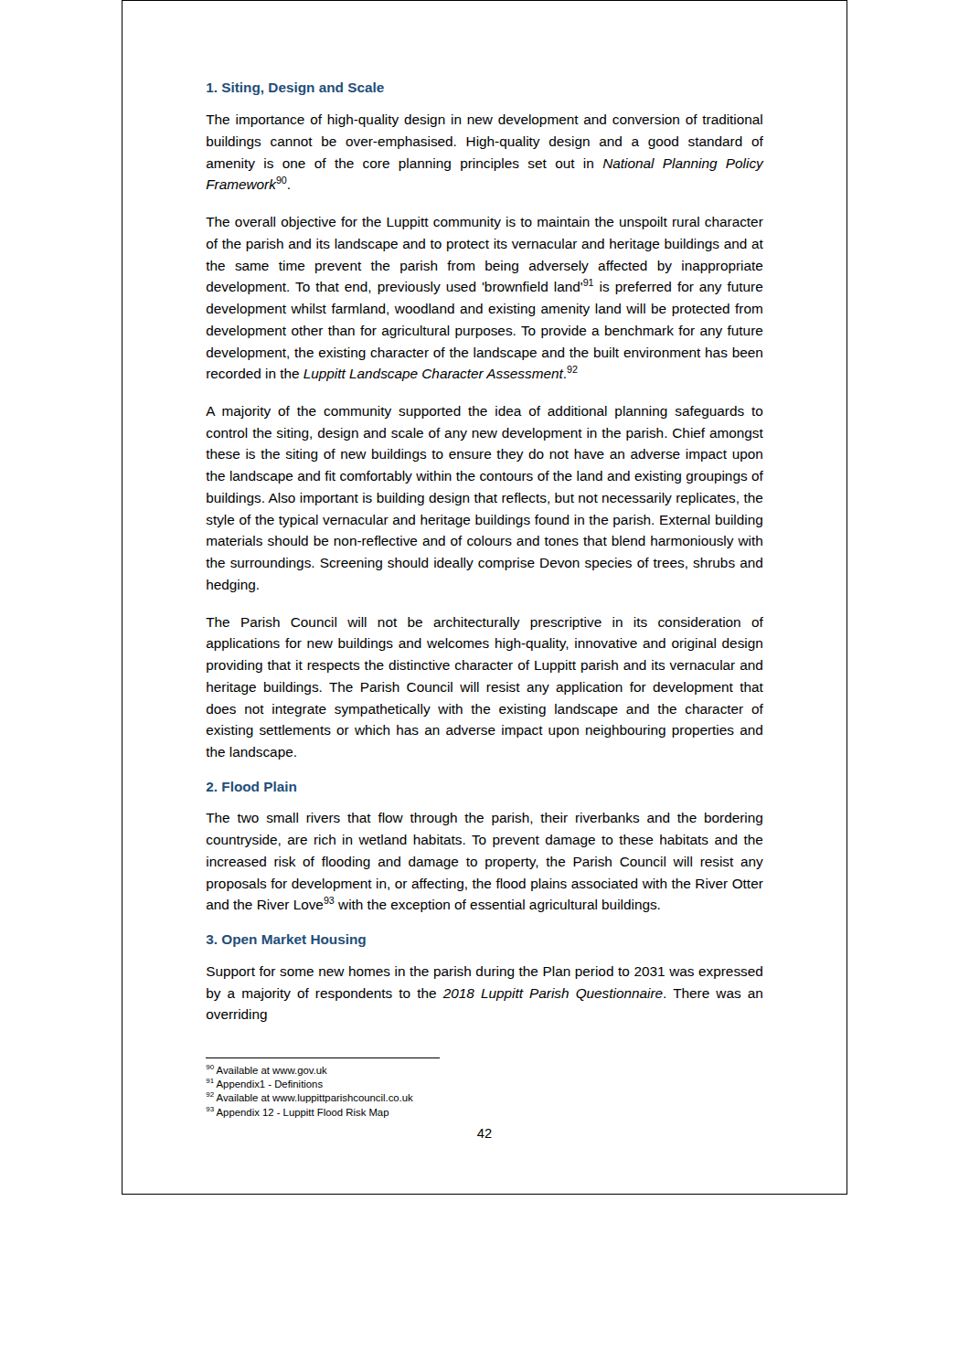1. Siting, Design and Scale
The importance of high-quality design in new development and conversion of traditional buildings cannot be over-emphasised. High-quality design and a good standard of amenity is one of the core planning principles set out in National Planning Policy Framework90.
The overall objective for the Luppitt community is to maintain the unspoilt rural character of the parish and its landscape and to protect its vernacular and heritage buildings and at the same time prevent the parish from being adversely affected by inappropriate development. To that end, previously used 'brownfield land'91 is preferred for any future development whilst farmland, woodland and existing amenity land will be protected from development other than for agricultural purposes. To provide a benchmark for any future development, the existing character of the landscape and the built environment has been recorded in the Luppitt Landscape Character Assessment.92
A majority of the community supported the idea of additional planning safeguards to control the siting, design and scale of any new development in the parish. Chief amongst these is the siting of new buildings to ensure they do not have an adverse impact upon the landscape and fit comfortably within the contours of the land and existing groupings of buildings. Also important is building design that reflects, but not necessarily replicates, the style of the typical vernacular and heritage buildings found in the parish. External building materials should be non-reflective and of colours and tones that blend harmoniously with the surroundings. Screening should ideally comprise Devon species of trees, shrubs and hedging.
The Parish Council will not be architecturally prescriptive in its consideration of applications for new buildings and welcomes high-quality, innovative and original design providing that it respects the distinctive character of Luppitt parish and its vernacular and heritage buildings. The Parish Council will resist any application for development that does not integrate sympathetically with the existing landscape and the character of existing settlements or which has an adverse impact upon neighbouring properties and the landscape.
2. Flood Plain
The two small rivers that flow through the parish, their riverbanks and the bordering countryside, are rich in wetland habitats. To prevent damage to these habitats and the increased risk of flooding and damage to property, the Parish Council will resist any proposals for development in, or affecting, the flood plains associated with the River Otter and the River Love93 with the exception of essential agricultural buildings.
3. Open Market Housing
Support for some new homes in the parish during the Plan period to 2031 was expressed by a majority of respondents to the 2018 Luppitt Parish Questionnaire. There was an overriding
90 Available at www.gov.uk
91 Appendix1 - Definitions
92 Available at www.luppittparishcouncil.co.uk
93 Appendix 12 - Luppitt Flood Risk Map
42